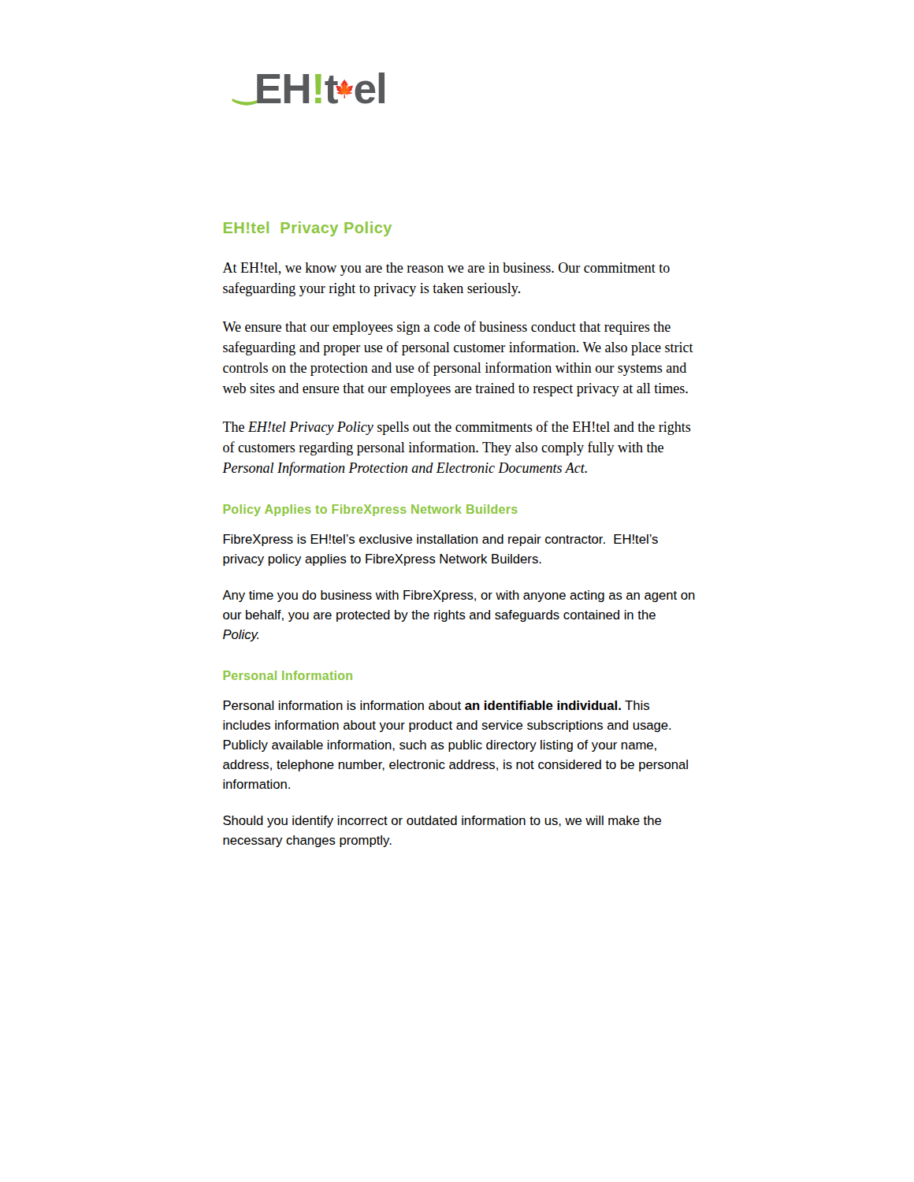‿EH!t🍁el
EH!tel Privacy Policy
At EH!tel, we know you are the reason we are in business. Our commitment to safeguarding your right to privacy is taken seriously.
We ensure that our employees sign a code of business conduct that requires the safeguarding and proper use of personal customer information. We also place strict controls on the protection and use of personal information within our systems and web sites and ensure that our employees are trained to respect privacy at all times.
The EH!tel Privacy Policy spells out the commitments of the EH!tel and the rights of customers regarding personal information. They also comply fully with the Personal Information Protection and Electronic Documents Act.
Policy Applies to FibreXpress Network Builders
FibreXpress is EH!tel’s exclusive installation and repair contractor. EH!tel’s privacy policy applies to FibreXpress Network Builders.
Any time you do business with FibreXpress, or with anyone acting as an agent on our behalf, you are protected by the rights and safeguards contained in the Policy.
Personal Information
Personal information is information about an identifiable individual. This includes information about your product and service subscriptions and usage. Publicly available information, such as public directory listing of your name, address, telephone number, electronic address, is not considered to be personal information.
Should you identify incorrect or outdated information to us, we will make the necessary changes promptly.